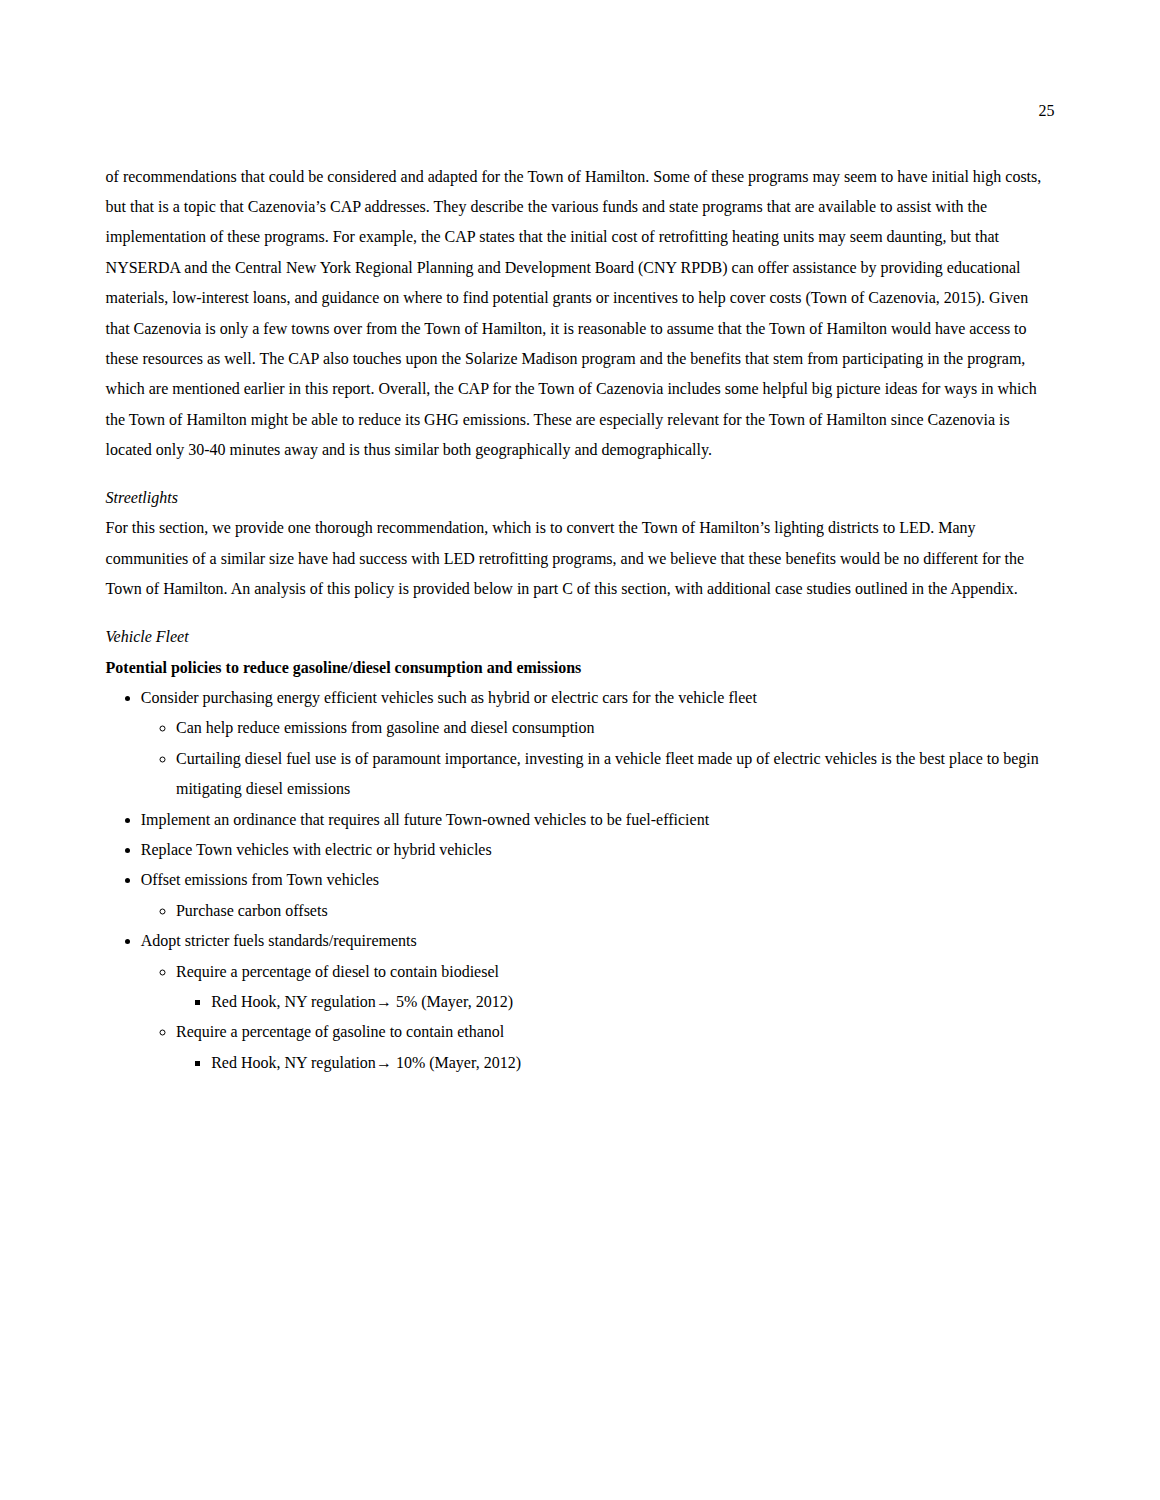25
of recommendations that could be considered and adapted for the Town of Hamilton. Some of these programs may seem to have initial high costs, but that is a topic that Cazenovia’s CAP addresses. They describe the various funds and state programs that are available to assist with the implementation of these programs. For example, the CAP states that the initial cost of retrofitting heating units may seem daunting, but that NYSERDA and the Central New York Regional Planning and Development Board (CNY RPDB) can offer assistance by providing educational materials, low-interest loans, and guidance on where to find potential grants or incentives to help cover costs (Town of Cazenovia, 2015). Given that Cazenovia is only a few towns over from the Town of Hamilton, it is reasonable to assume that the Town of Hamilton would have access to these resources as well. The CAP also touches upon the Solarize Madison program and the benefits that stem from participating in the program, which are mentioned earlier in this report. Overall, the CAP for the Town of Cazenovia includes some helpful big picture ideas for ways in which the Town of Hamilton might be able to reduce its GHG emissions. These are especially relevant for the Town of Hamilton since Cazenovia is located only 30-40 minutes away and is thus similar both geographically and demographically.
Streetlights
For this section, we provide one thorough recommendation, which is to convert the Town of Hamilton’s lighting districts to LED. Many communities of a similar size have had success with LED retrofitting programs, and we believe that these benefits would be no different for the Town of Hamilton. An analysis of this policy is provided below in part C of this section, with additional case studies outlined in the Appendix.
Vehicle Fleet
Potential policies to reduce gasoline/diesel consumption and emissions
Consider purchasing energy efficient vehicles such as hybrid or electric cars for the vehicle fleet
Can help reduce emissions from gasoline and diesel consumption
Curtailing diesel fuel use is of paramount importance, investing in a vehicle fleet made up of electric vehicles is the best place to begin mitigating diesel emissions
Implement an ordinance that requires all future Town-owned vehicles to be fuel-efficient
Replace Town vehicles with electric or hybrid vehicles
Offset emissions from Town vehicles
Purchase carbon offsets
Adopt stricter fuels standards/requirements
Require a percentage of diesel to contain biodiesel
Red Hook, NY regulation→ 5% (Mayer, 2012)
Require a percentage of gasoline to contain ethanol
Red Hook, NY regulation→ 10% (Mayer, 2012)